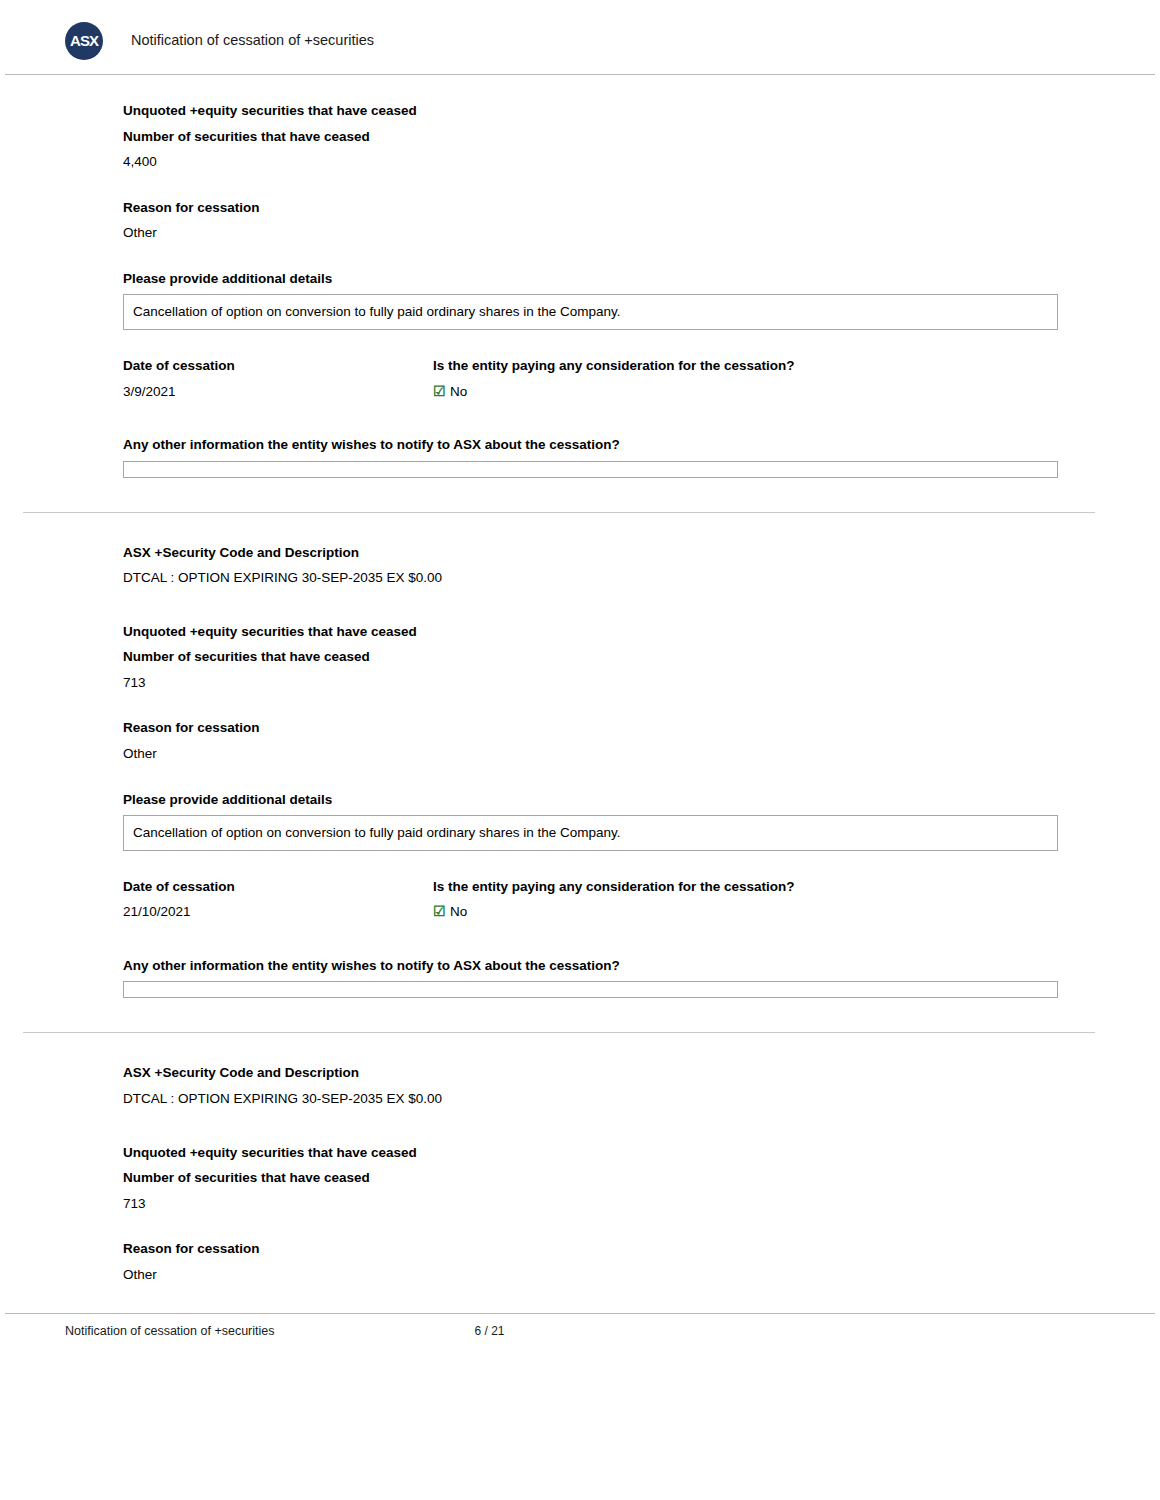ASX
Notification of cessation of +securities
Unquoted +equity securities that have ceased
Number of securities that have ceased
4,400
Reason for cessation
Other
Please provide additional details
Cancellation of option on conversion to fully paid ordinary shares in the Company.
Date of cessation
3/9/2021
Is the entity paying any consideration for the cessation?
☑No
Any other information the entity wishes to notify to ASX about the cessation?
ASX +Security Code and Description
DTCAL : OPTION EXPIRING 30-SEP-2035 EX $0.00
Unquoted +equity securities that have ceased
Number of securities that have ceased
713
Reason for cessation
Other
Please provide additional details
Cancellation of option on conversion to fully paid ordinary shares in the Company.
Date of cessation
21/10/2021
Is the entity paying any consideration for the cessation?
☑No
Any other information the entity wishes to notify to ASX about the cessation?
ASX +Security Code and Description
DTCAL : OPTION EXPIRING 30-SEP-2035 EX $0.00
Unquoted +equity securities that have ceased
Number of securities that have ceased
713
Reason for cessation
Other
Notification of cessation of +securities
6 / 21